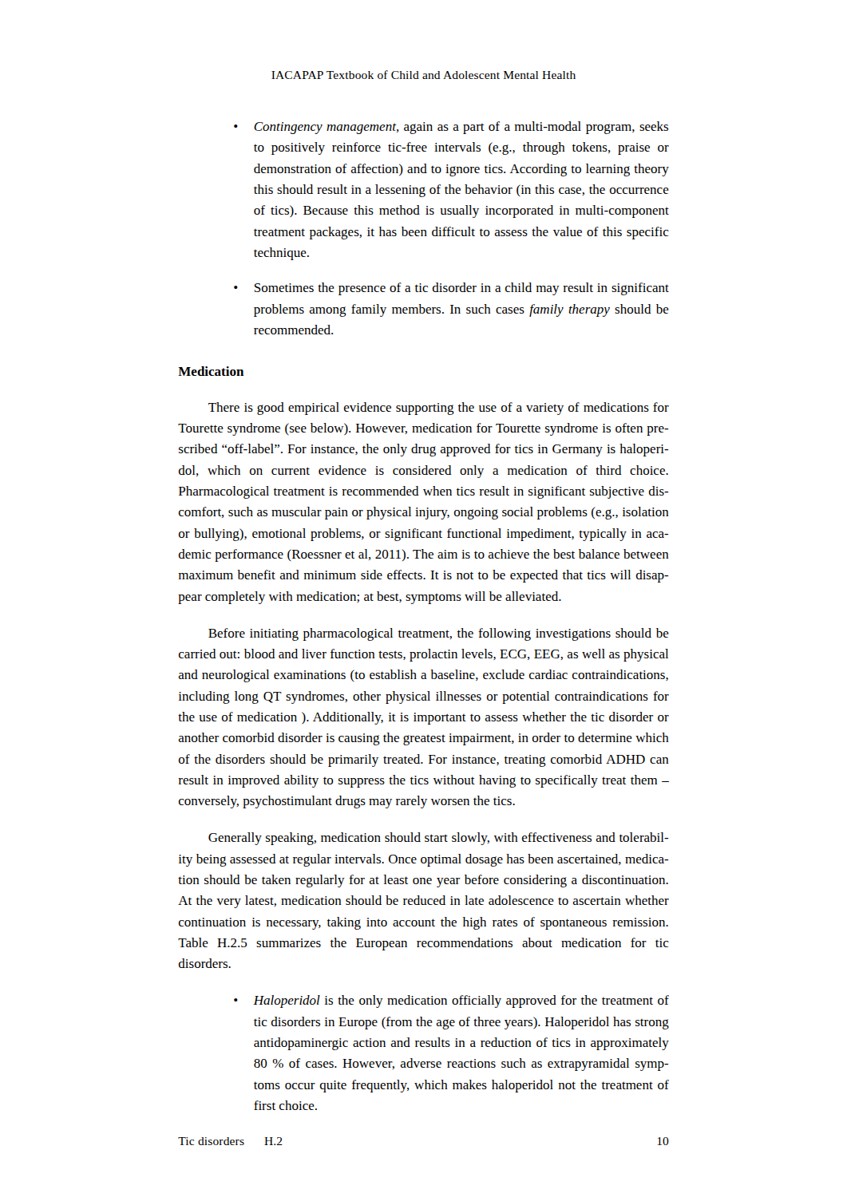IACAPAP Textbook of Child and Adolescent Mental Health
Contingency management, again as a part of a multi-modal program, seeks to positively reinforce tic-free intervals (e.g., through tokens, praise or demonstration of affection) and to ignore tics. According to learning theory this should result in a lessening of the behavior (in this case, the occurrence of tics). Because this method is usually incorporated in multi-component treatment packages, it has been difficult to assess the value of this specific technique.
Sometimes the presence of a tic disorder in a child may result in significant problems among family members. In such cases family therapy should be recommended.
Medication
There is good empirical evidence supporting the use of a variety of medications for Tourette syndrome (see below). However, medication for Tourette syndrome is often prescribed “off-label”. For instance, the only drug approved for tics in Germany is haloperidol, which on current evidence is considered only a medication of third choice. Pharmacological treatment is recommended when tics result in significant subjective discomfort, such as muscular pain or physical injury, ongoing social problems (e.g., isolation or bullying), emotional problems, or significant functional impediment, typically in academic performance (Roessner et al, 2011). The aim is to achieve the best balance between maximum benefit and minimum side effects. It is not to be expected that tics will disappear completely with medication; at best, symptoms will be alleviated.
Before initiating pharmacological treatment, the following investigations should be carried out: blood and liver function tests, prolactin levels, ECG, EEG, as well as physical and neurological examinations (to establish a baseline, exclude cardiac contraindications, including long QT syndromes, other physical illnesses or potential contraindications for the use of medication ). Additionally, it is important to assess whether the tic disorder or another comorbid disorder is causing the greatest impairment, in order to determine which of the disorders should be primarily treated. For instance, treating comorbid ADHD can result in improved ability to suppress the tics without having to specifically treat them – conversely, psychostimulant drugs may rarely worsen the tics.
Generally speaking, medication should start slowly, with effectiveness and tolerability being assessed at regular intervals. Once optimal dosage has been ascertained, medication should be taken regularly for at least one year before considering a discontinuation. At the very latest, medication should be reduced in late adolescence to ascertain whether continuation is necessary, taking into account the high rates of spontaneous remission. Table H.2.5 summarizes the European recommendations about medication for tic disorders.
Haloperidol is the only medication officially approved for the treatment of tic disorders in Europe (from the age of three years). Haloperidol has strong antidopaminergic action and results in a reduction of tics in approximately 80 % of cases. However, adverse reactions such as extrapyramidal symptoms occur quite frequently, which makes haloperidol not the treatment of first choice.
Tic disordersH.2
10